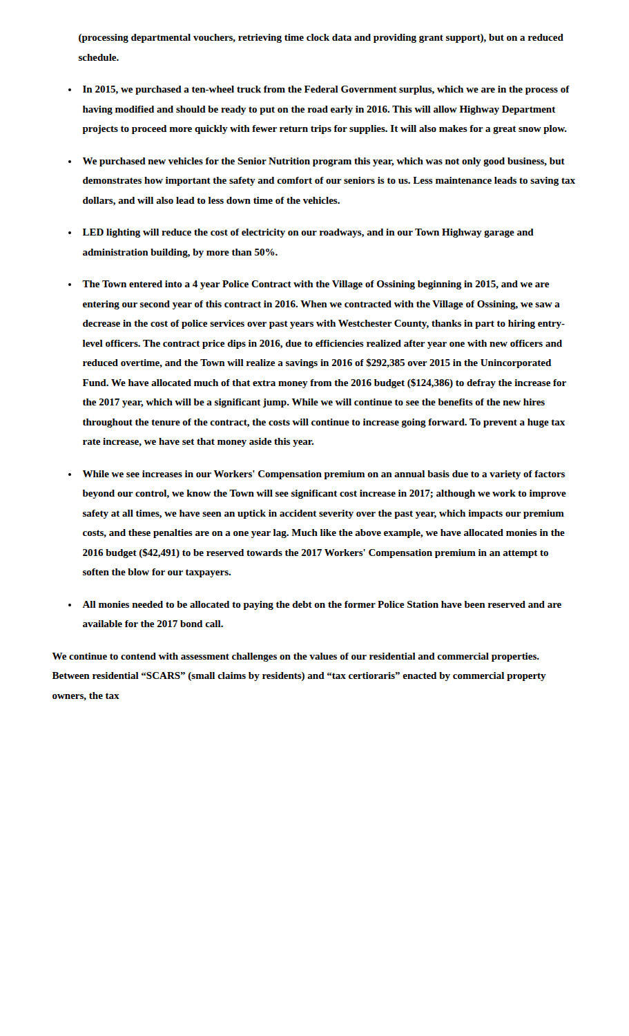(processing departmental vouchers, retrieving time clock data and providing grant support), but on a reduced schedule.
In 2015, we purchased a ten-wheel truck from the Federal Government surplus, which we are in the process of having modified and should be ready to put on the road early in 2016. This will allow Highway Department projects to proceed more quickly with fewer return trips for supplies. It will also makes for a great snow plow.
We purchased new vehicles for the Senior Nutrition program this year, which was not only good business, but demonstrates how important the safety and comfort of our seniors is to us. Less maintenance leads to saving tax dollars, and will also lead to less down time of the vehicles.
LED lighting will reduce the cost of electricity on our roadways, and in our Town Highway garage and administration building, by more than 50%.
The Town entered into a 4 year Police Contract with the Village of Ossining beginning in 2015, and we are entering our second year of this contract in 2016. When we contracted with the Village of Ossining, we saw a decrease in the cost of police services over past years with Westchester County, thanks in part to hiring entry-level officers. The contract price dips in 2016, due to efficiencies realized after year one with new officers and reduced overtime, and the Town will realize a savings in 2016 of $292,385 over 2015 in the Unincorporated Fund. We have allocated much of that extra money from the 2016 budget ($124,386) to defray the increase for the 2017 year, which will be a significant jump. While we will continue to see the benefits of the new hires throughout the tenure of the contract, the costs will continue to increase going forward. To prevent a huge tax rate increase, we have set that money aside this year.
While we see increases in our Workers' Compensation premium on an annual basis due to a variety of factors beyond our control, we know the Town will see significant cost increase in 2017; although we work to improve safety at all times, we have seen an uptick in accident severity over the past year, which impacts our premium costs, and these penalties are on a one year lag. Much like the above example, we have allocated monies in the 2016 budget ($42,491) to be reserved towards the 2017 Workers' Compensation premium in an attempt to soften the blow for our taxpayers.
All monies needed to be allocated to paying the debt on the former Police Station have been reserved and are available for the 2017 bond call.
We continue to contend with assessment challenges on the values of our residential and commercial properties. Between residential “SCARS” (small claims by residents) and “tax certioraris” enacted by commercial property owners, the tax